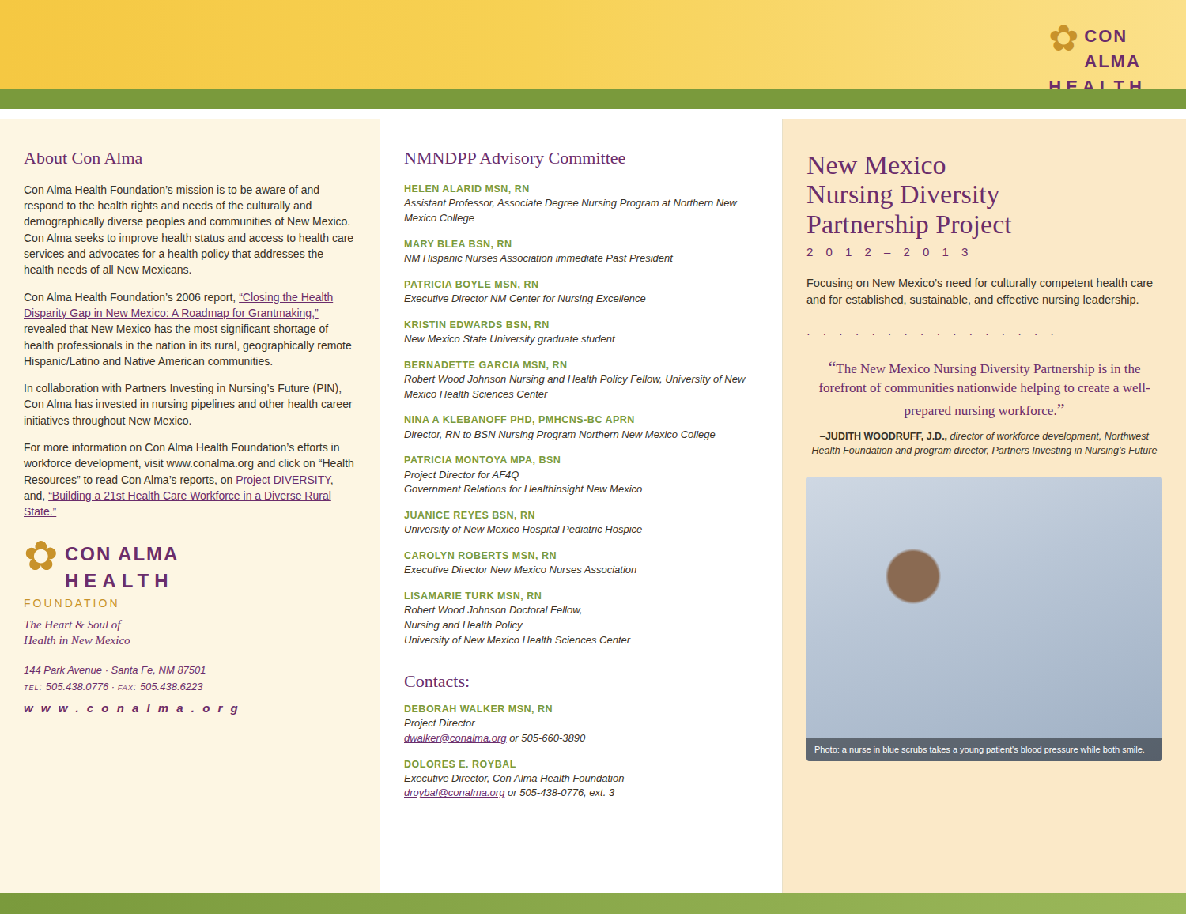✿
CON ALMA
HEALTH
FOUNDATION
The Heart & Soul of
Health in New Mexico
About Con Alma
Con Alma Health Foundation’s mission is to be aware of and respond to the health rights and needs of the culturally and demographically diverse peoples and communities of New Mexico. Con Alma seeks to improve health status and access to health care services and advocates for a health policy that addresses the health needs of all New Mexicans.
Con Alma Health Foundation’s 2006 report, “Closing the Health Disparity Gap in New Mexico: A Roadmap for Grantmaking,” revealed that New Mexico has the most significant shortage of health professionals in the nation in its rural, geographically remote Hispanic/Latino and Native American communities.
In collaboration with Partners Investing in Nursing’s Future (PIN), Con Alma has invested in nursing pipelines and other health career initiatives throughout New Mexico.
For more information on Con Alma Health Foundation’s efforts in workforce development, visit www.conalma.org and click on “Health Resources” to read Con Alma’s reports, on Project DIVERSITY, and, “Building a 21st Health Care Workforce in a Diverse Rural State.”
✿
CON ALMA
HEALTH
FOUNDATION
The Heart & Soul of
Health in New Mexico
144 Park Avenue · Santa Fe, NM 87501
tel: 505.438.0776 · fax: 505.438.6223 w w w . c o n a l m a . o r g
NMNDPP Advisory Committee
Helen Alarid MSN, RN
Assistant Professor, Associate Degree Nursing Program at Northern New Mexico College
Mary Blea BSN, RN
NM Hispanic Nurses Association immediate Past President
Patricia Boyle MSN, RN
Executive Director NM Center for Nursing Excellence
Kristin Edwards BSN, RN
New Mexico State University graduate student
Bernadette Garcia MSN, RN
Robert Wood Johnson Nursing and Health Policy Fellow, University of New Mexico Health Sciences Center
Nina A Klebanoff PhD, PMHCNS-BC APRN
Director, RN to BSN Nursing Program Northern New Mexico College
Patricia Montoya MPA, BSN
Project Director for AF4Q
Government Relations for Healthinsight New Mexico
Juanice Reyes BSN, RN
University of New Mexico Hospital Pediatric Hospice
Carolyn Roberts MSN, RN
Executive Director New Mexico Nurses Association
Lisamarie Turk MSN, RN
Robert Wood Johnson Doctoral Fellow,
Nursing and Health Policy
University of New Mexico Health Sciences Center
Contacts:
Deborah Walker MSN, RN
Project Director
dwalker@conalma.org or 505-660-3890
Dolores E. Roybal
Executive Director, Con Alma Health Foundation
droybal@conalma.org or 505-438-0776, ext. 3
New Mexico
Nursing Diversity
Partnership Project
2 0 1 2 – 2 0 1 3
Focusing on New Mexico’s need for culturally competent health care and for established, sustainable, and effective nursing leadership.
· · · · · · · · · · · · · · · ·
“The New Mexico Nursing Diversity Partnership is in the forefront of communities nationwide helping to create a well-prepared nursing workforce.”
–JUDITH WOODRUFF, J.D., director of workforce development, Northwest Health Foundation and program director, Partners Investing in Nursing’s Future